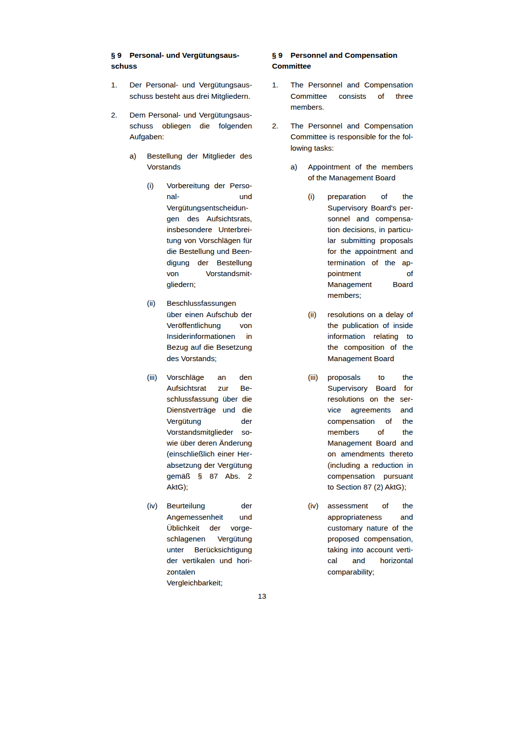§ 9 Personal- und Vergütungsaus­schuss
1. Der Personal- und Vergütungsaus­schuss besteht aus drei Mitgliedern.
2. Dem Personal- und Vergütungsaus­schuss obliegen die folgenden Aufga­ben:
a) Bestellung der Mitglieder des Vor­stands
(i) Vorbereitung der Personal- und Vergütungsentscheidun­gen des Aufsichtsrats, insbe­sondere Unterbreitung von Vorschlägen für die Bestel­lung und Beendigung der Be­stellung von Vorstandsmit­gliedern;
(ii) Beschlussfassungen über ei­nen Aufschub der Veröffentli­chung von Insiderinformatio­nen in Bezug auf die Beset­zung des Vorstands;
(iii) Vorschläge an den Aufsichts­rat zur Beschlussfassung über die Dienstverträge und die Vergütung der Vorstands­mitglieder sowie über deren Änderung (einschließlich ei­ner Herabsetzung der Vergü­tung gemäß § 87 Abs. 2 AktG);
(iv) Beurteilung der Angemes­senheit und Üblichkeit der vorgeschlagenen Vergütung unter Berücksichtigung der vertikalen und horizontalen Vergleichbarkeit;
§ 9 Personnel and Compensation Com­mittee
1. The Personnel and Compensation Com­mittee consists of three members.
2. The Personnel and Compensation Com­mittee is responsible for the following tasks:
a) Appointment of the members of the Management Board
(i) preparation of the Supervisory Board's personnel and compen­sation decisions, in particular submitting proposals for the ap­pointment and termination of the appointment of Management Board members;
(ii) resolutions on a delay of the publication of inside information relating to the composition of the Management Board
(iii) proposals to the Supervisory Board for resolutions on the ser­vice agreements and compen­sation of the members of the Management Board and on amendments thereto (including a reduction in compensation pursuant to Section 87 (2) AktG);
(iv) assessment of the appropriate­ness and customary nature of the proposed compensation, taking into account vertical and horizontal comparability;
13